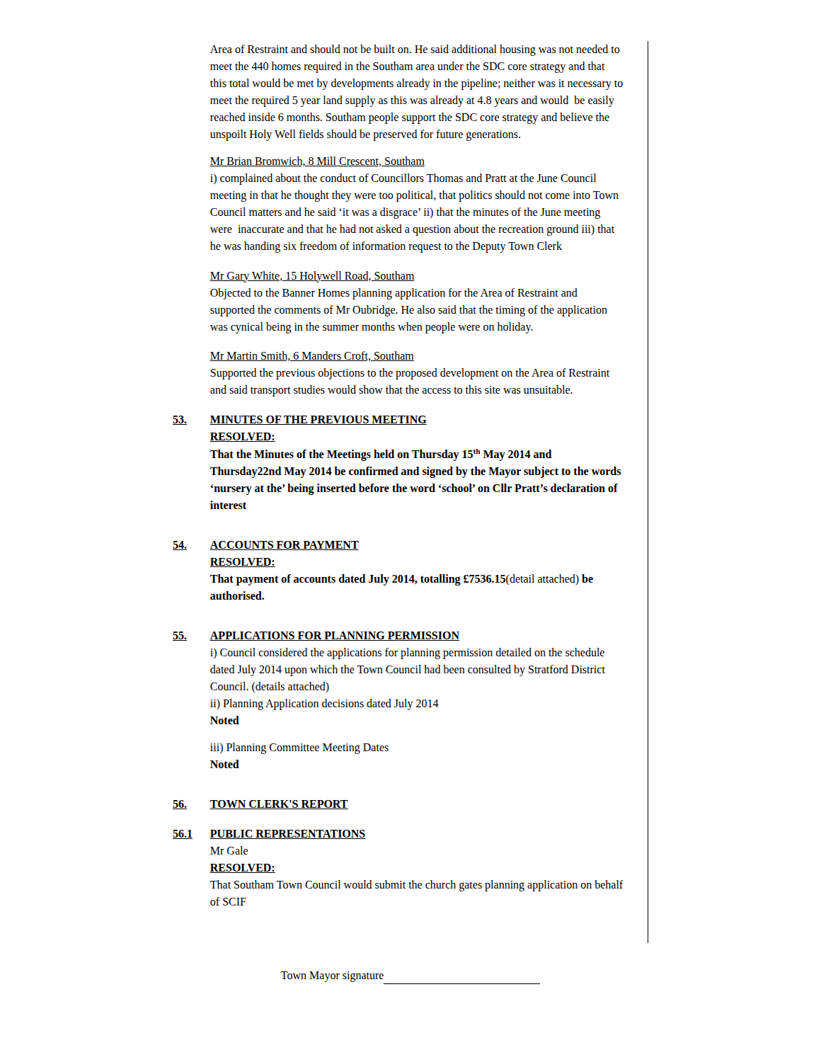Area of Restraint and should not be built on. He said additional housing was not needed to meet the 440 homes required in the Southam area under the SDC core strategy and that this total would be met by developments already in the pipeline; neither was it necessary to meet the required 5 year land supply as this was already at 4.8 years and would be easily reached inside 6 months. Southam people support the SDC core strategy and believe the unspoilt Holy Well fields should be preserved for future generations.
Mr Brian Bromwich, 8 Mill Crescent, Southam
i) complained about the conduct of Councillors Thomas and Pratt at the June Council meeting in that he thought they were too political, that politics should not come into Town Council matters and he said ‘it was a disgrace’ ii) that the minutes of the June meeting were inaccurate and that he had not asked a question about the recreation ground iii) that he was handing six freedom of information request to the Deputy Town Clerk
Mr Gary White, 15 Holywell Road, Southam
Objected to the Banner Homes planning application for the Area of Restraint and supported the comments of Mr Oubridge. He also said that the timing of the application was cynical being in the summer months when people were on holiday.
Mr Martin Smith, 6 Manders Croft, Southam
Supported the previous objections to the proposed development on the Area of Restraint and said transport studies would show that the access to this site was unsuitable.
53.
MINUTES OF THE PREVIOUS MEETING
RESOLVED:
That the Minutes of the Meetings held on Thursday 15th May 2014 and Thursday22nd May 2014 be confirmed and signed by the Mayor subject to the words ‘nursery at the’ being inserted before the word ‘school’ on Cllr Pratt’s declaration of interest
54.
ACCOUNTS FOR PAYMENT
RESOLVED:
That payment of accounts dated July 2014, totalling £7536.15(detail attached) be authorised.
55.
APPLICATIONS FOR PLANNING PERMISSION
i) Council considered the applications for planning permission detailed on the schedule dated July 2014 upon which the Town Council had been consulted by Stratford District Council. (details attached)
ii) Planning Application decisions dated July 2014
Noted
iii) Planning Committee Meeting Dates
Noted
56.
TOWN CLERK'S REPORT
56.1
PUBLIC REPRESENTATIONS
Mr Gale
RESOLVED:
That Southam Town Council would submit the church gates planning application on behalf of SCIF
Town Mayor signature